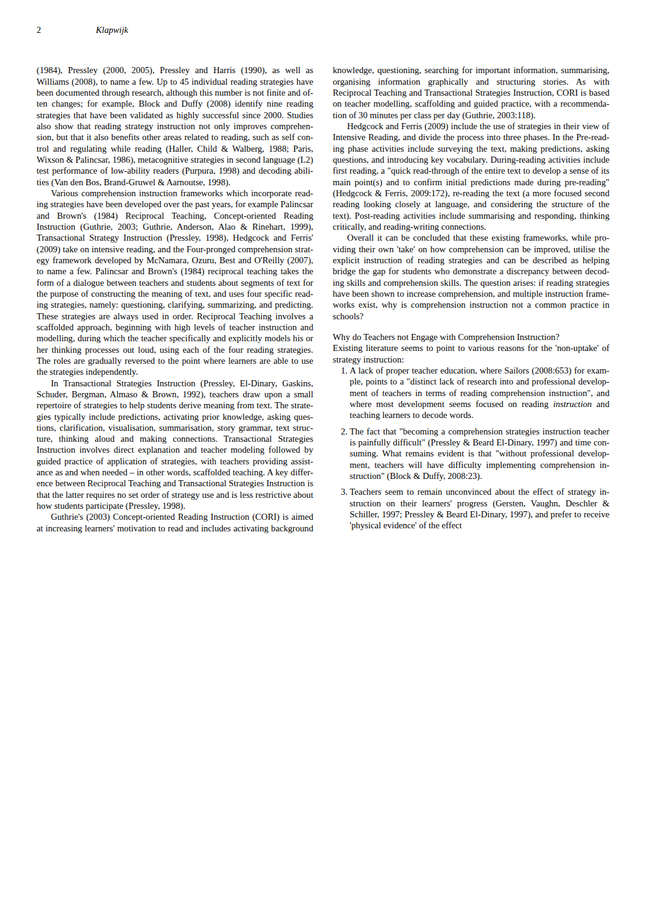2 Klapwijk
(1984), Pressley (2000, 2005), Pressley and Harris (1990), as well as Williams (2008), to name a few. Up to 45 individual reading strategies have been documented through research, although this number is not finite and often changes; for example, Block and Duffy (2008) identify nine reading strategies that have been validated as highly successful since 2000. Studies also show that reading strategy instruction not only improves comprehension, but that it also benefits other areas related to reading, such as self control and regulating while reading (Haller, Child & Walberg, 1988; Paris, Wixson & Palincsar, 1986), metacognitive strategies in second language (L2) test performance of low-ability readers (Purpura, 1998) and decoding abilities (Van den Bos, Brand-Gruwel & Aarnoutse, 1998).
Various comprehension instruction frameworks which incorporate reading strategies have been developed over the past years, for example Palincsar and Brown's (1984) Reciprocal Teaching, Concept-oriented Reading Instruction (Guthrie, 2003; Guthrie, Anderson, Alao & Rinehart, 1999), Transactional Strategy Instruction (Pressley, 1998), Hedgcock and Ferris' (2009) take on intensive reading, and the Four-pronged comprehension strategy framework developed by McNamara, Ozuru, Best and O'Reilly (2007), to name a few. Palincsar and Brown's (1984) reciprocal teaching takes the form of a dialogue between teachers and students about segments of text for the purpose of constructing the meaning of text, and uses four specific reading strategies, namely: questioning, clarifying, summarizing, and predicting. These strategies are always used in order. Reciprocal Teaching involves a scaffolded approach, beginning with high levels of teacher instruction and modelling, during which the teacher specifically and explicitly models his or her thinking processes out loud, using each of the four reading strategies. The roles are gradually reversed to the point where learners are able to use the strategies independently.
In Transactional Strategies Instruction (Pressley, El-Dinary, Gaskins, Schuder, Bergman, Almaso & Brown, 1992), teachers draw upon a small repertoire of strategies to help students derive meaning from text. The strategies typically include predictions, activating prior knowledge, asking questions, clarification, visualisation, summarisation, story grammar, text structure, thinking aloud and making connections. Transactional Strategies Instruction involves direct explanation and teacher modeling followed by guided practice of application of strategies, with teachers providing assistance as and when needed – in other words, scaffolded teaching. A key difference between Reciprocal Teaching and Transactional Strategies Instruction is that the latter requires no set order of strategy use and is less restrictive about how students participate (Pressley, 1998).
Guthrie's (2003) Concept-oriented Reading Instruction (CORI) is aimed at increasing learners' motivation to read and includes activating background knowledge, questioning, searching for important information, summarising, organising information graphically and structuring stories. As with Reciprocal Teaching and Transactional Strategies Instruction, CORI is based on teacher modelling, scaffolding and guided practice, with a recommendation of 30 minutes per class per day (Guthrie, 2003:118).
Hedgcock and Ferris (2009) include the use of strategies in their view of Intensive Reading, and divide the process into three phases. In the Pre-reading phase activities include surveying the text, making predictions, asking questions, and introducing key vocabulary. During-reading activities include first reading, a "quick read-through of the entire text to develop a sense of its main point(s) and to confirm initial predictions made during pre-reading" (Hedgcock & Ferris, 2009:172), re-reading the text (a more focused second reading looking closely at language, and considering the structure of the text). Post-reading activities include summarising and responding, thinking critically, and reading-writing connections.
Overall it can be concluded that these existing frameworks, while providing their own 'take' on how comprehension can be improved, utilise the explicit instruction of reading strategies and can be described as helping bridge the gap for students who demonstrate a discrepancy between decoding skills and comprehension skills. The question arises: if reading strategies have been shown to increase comprehension, and multiple instruction frameworks exist, why is comprehension instruction not a common practice in schools?
Why do Teachers not Engage with Comprehension Instruction?
Existing literature seems to point to various reasons for the 'non-uptake' of strategy instruction:
A lack of proper teacher education, where Sailors (2008:653) for example, points to a "distinct lack of research into and professional development of teachers in terms of reading comprehension instruction", and where most development seems focused on reading instruction and teaching learners to decode words.
The fact that "becoming a comprehension strategies instruction teacher is painfully difficult" (Pressley & Beard El-Dinary, 1997) and time consuming. What remains evident is that "without professional development, teachers will have difficulty implementing comprehension instruction" (Block & Duffy, 2008:23).
Teachers seem to remain unconvinced about the effect of strategy instruction on their learners' progress (Gersten, Vaughn, Deschler & Schiller, 1997; Pressley & Beard El-Dinary, 1997), and prefer to receive 'physical evidence' of the effect